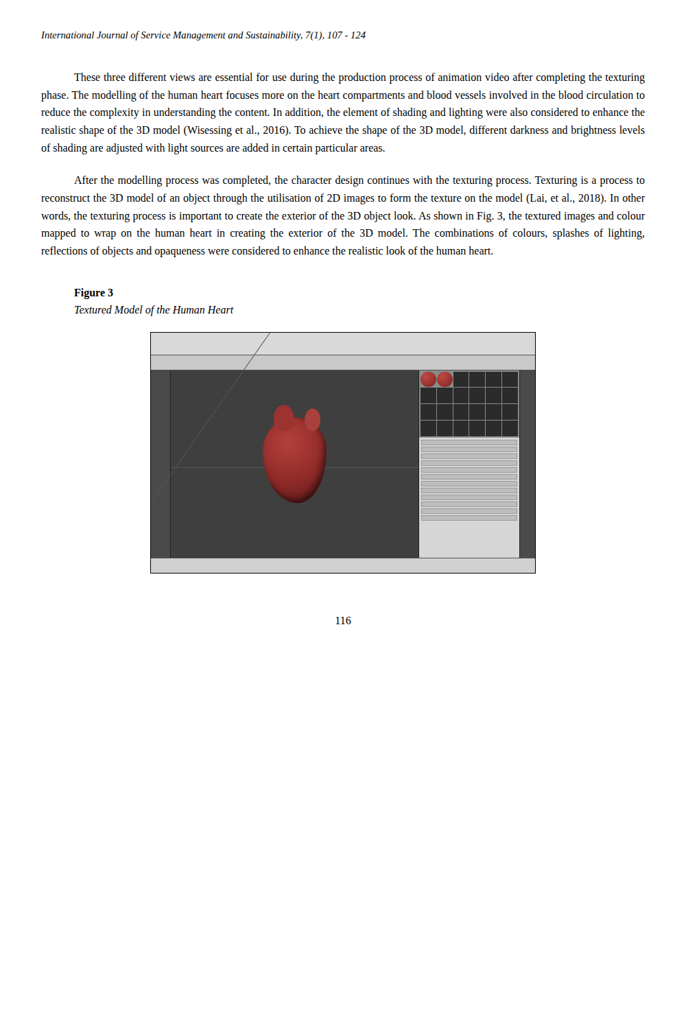International Journal of Service Management and Sustainability, 7(1), 107 - 124
These three different views are essential for use during the production process of animation video after completing the texturing phase. The modelling of the human heart focuses more on the heart compartments and blood vessels involved in the blood circulation to reduce the complexity in understanding the content. In addition, the element of shading and lighting were also considered to enhance the realistic shape of the 3D model (Wisessing et al., 2016). To achieve the shape of the 3D model, different darkness and brightness levels of shading are adjusted with light sources are added in certain particular areas.
After the modelling process was completed, the character design continues with the texturing process. Texturing is a process to reconstruct the 3D model of an object through the utilisation of 2D images to form the texture on the model (Lai, et al., 2018). In other words, the texturing process is important to create the exterior of the 3D object look. As shown in Fig. 3, the textured images and colour mapped to wrap on the human heart in creating the exterior of the 3D model. The combinations of colours, splashes of lighting, reflections of objects and opaqueness were considered to enhance the realistic look of the human heart.
Figure 3
Textured Model of the Human Heart
116